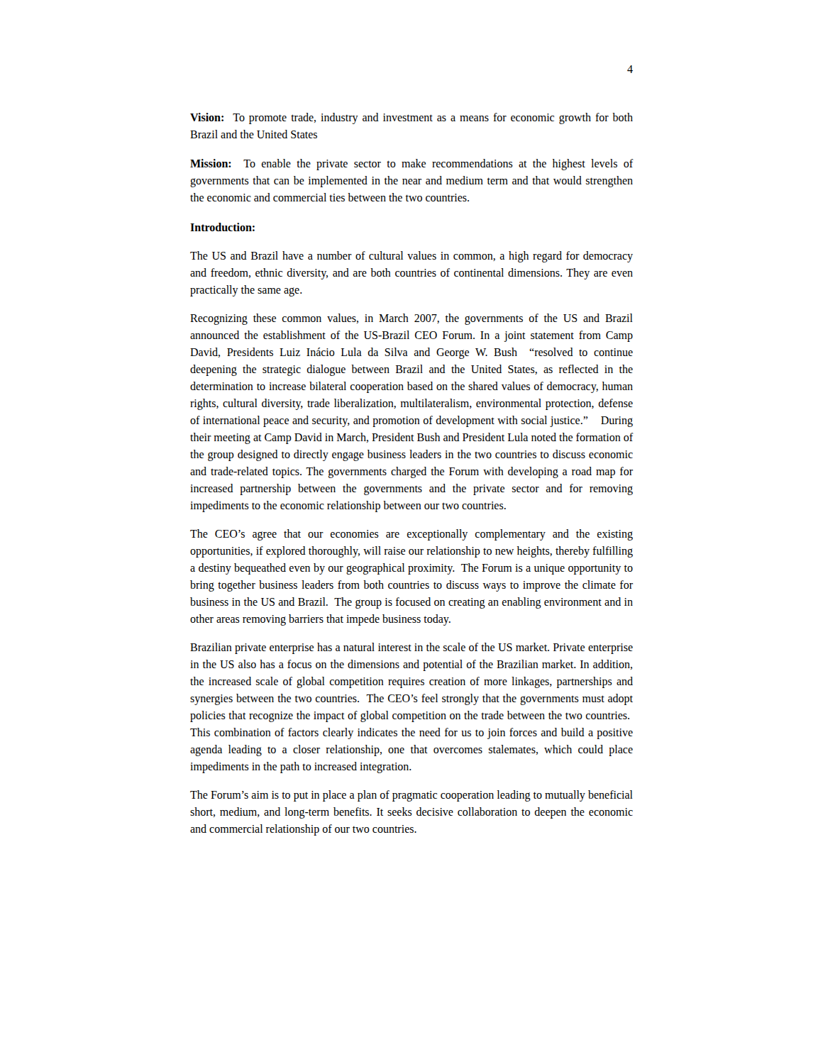4
Vision: To promote trade, industry and investment as a means for economic growth for both Brazil and the United States
Mission: To enable the private sector to make recommendations at the highest levels of governments that can be implemented in the near and medium term and that would strengthen the economic and commercial ties between the two countries.
Introduction:
The US and Brazil have a number of cultural values in common, a high regard for democracy and freedom, ethnic diversity, and are both countries of continental dimensions. They are even practically the same age.
Recognizing these common values, in March 2007, the governments of the US and Brazil announced the establishment of the US-Brazil CEO Forum. In a joint statement from Camp David, Presidents Luiz Inácio Lula da Silva and George W. Bush “resolved to continue deepening the strategic dialogue between Brazil and the United States, as reflected in the determination to increase bilateral cooperation based on the shared values of democracy, human rights, cultural diversity, trade liberalization, multilateralism, environmental protection, defense of international peace and security, and promotion of development with social justice.” During their meeting at Camp David in March, President Bush and President Lula noted the formation of the group designed to directly engage business leaders in the two countries to discuss economic and trade-related topics. The governments charged the Forum with developing a road map for increased partnership between the governments and the private sector and for removing impediments to the economic relationship between our two countries.
The CEO’s agree that our economies are exceptionally complementary and the existing opportunities, if explored thoroughly, will raise our relationship to new heights, thereby fulfilling a destiny bequeathed even by our geographical proximity. The Forum is a unique opportunity to bring together business leaders from both countries to discuss ways to improve the climate for business in the US and Brazil. The group is focused on creating an enabling environment and in other areas removing barriers that impede business today.
Brazilian private enterprise has a natural interest in the scale of the US market. Private enterprise in the US also has a focus on the dimensions and potential of the Brazilian market. In addition, the increased scale of global competition requires creation of more linkages, partnerships and synergies between the two countries. The CEO’s feel strongly that the governments must adopt policies that recognize the impact of global competition on the trade between the two countries. This combination of factors clearly indicates the need for us to join forces and build a positive agenda leading to a closer relationship, one that overcomes stalemates, which could place impediments in the path to increased integration.
The Forum’s aim is to put in place a plan of pragmatic cooperation leading to mutually beneficial short, medium, and long-term benefits. It seeks decisive collaboration to deepen the economic and commercial relationship of our two countries.